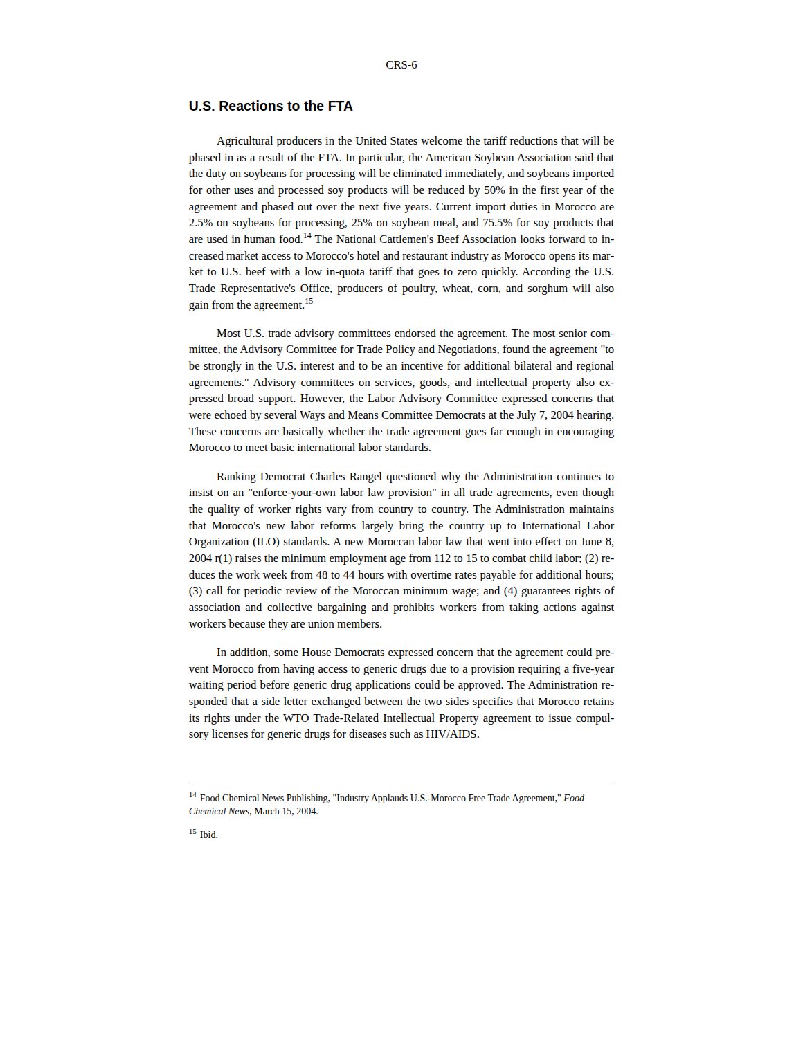CRS-6
U.S. Reactions to the FTA
Agricultural producers in the United States welcome the tariff reductions that will be phased in as a result of the FTA. In particular, the American Soybean Association said that the duty on soybeans for processing will be eliminated immediately, and soybeans imported for other uses and processed soy products will be reduced by 50% in the first year of the agreement and phased out over the next five years. Current import duties in Morocco are 2.5% on soybeans for processing, 25% on soybean meal, and 75.5% for soy products that are used in human food.14 The National Cattlemen's Beef Association looks forward to increased market access to Morocco's hotel and restaurant industry as Morocco opens its market to U.S. beef with a low in-quota tariff that goes to zero quickly. According the U.S. Trade Representative's Office, producers of poultry, wheat, corn, and sorghum will also gain from the agreement.15
Most U.S. trade advisory committees endorsed the agreement. The most senior committee, the Advisory Committee for Trade Policy and Negotiations, found the agreement "to be strongly in the U.S. interest and to be an incentive for additional bilateral and regional agreements." Advisory committees on services, goods, and intellectual property also expressed broad support. However, the Labor Advisory Committee expressed concerns that were echoed by several Ways and Means Committee Democrats at the July 7, 2004 hearing. These concerns are basically whether the trade agreement goes far enough in encouraging Morocco to meet basic international labor standards.
Ranking Democrat Charles Rangel questioned why the Administration continues to insist on an "enforce-your-own labor law provision" in all trade agreements, even though the quality of worker rights vary from country to country. The Administration maintains that Morocco's new labor reforms largely bring the country up to International Labor Organization (ILO) standards. A new Moroccan labor law that went into effect on June 8, 2004 r(1) raises the minimum employment age from 112 to 15 to combat child labor; (2) reduces the work week from 48 to 44 hours with overtime rates payable for additional hours; (3) call for periodic review of the Moroccan minimum wage; and (4) guarantees rights of association and collective bargaining and prohibits workers from taking actions against workers because they are union members.
In addition, some House Democrats expressed concern that the agreement could prevent Morocco from having access to generic drugs due to a provision requiring a five-year waiting period before generic drug applications could be approved. The Administration responded that a side letter exchanged between the two sides specifies that Morocco retains its rights under the WTO Trade-Related Intellectual Property agreement to issue compulsory licenses for generic drugs for diseases such as HIV/AIDS.
14 Food Chemical News Publishing, "Industry Applauds U.S.-Morocco Free Trade Agreement," Food Chemical News, March 15, 2004.
15 Ibid.